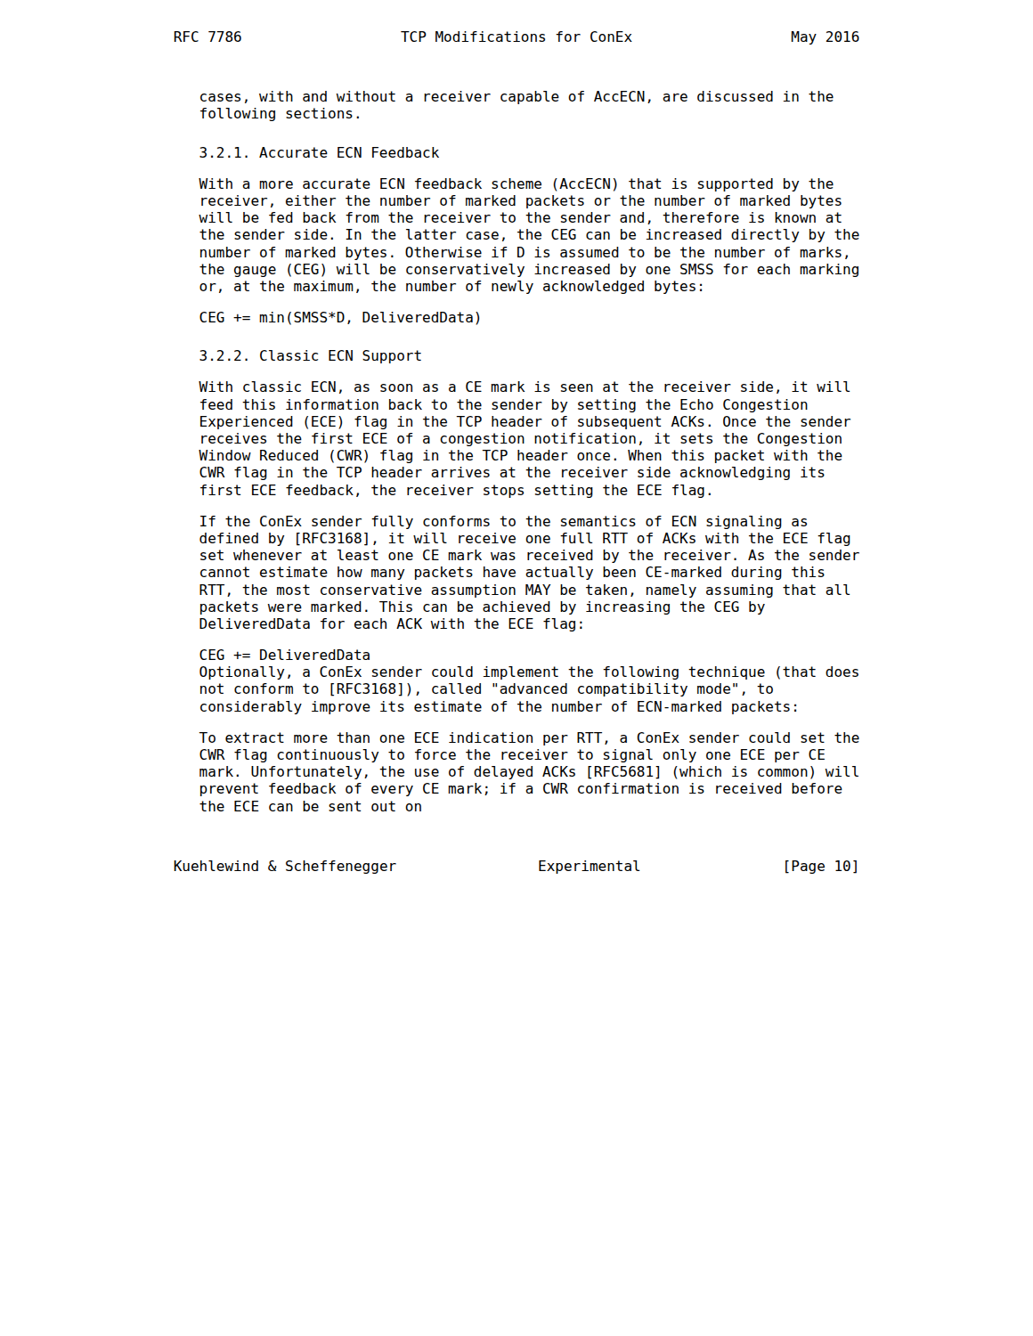RFC 7786 TCP Modifications for ConEx May 2016
cases, with and without a receiver capable of AccECN, are discussed in the following sections.
3.2.1. Accurate ECN Feedback
With a more accurate ECN feedback scheme (AccECN) that is supported by the receiver, either the number of marked packets or the number of marked bytes will be fed back from the receiver to the sender and, therefore is known at the sender side. In the latter case, the CEG can be increased directly by the number of marked bytes. Otherwise if D is assumed to be the number of marks, the gauge (CEG) will be conservatively increased by one SMSS for each marking or, at the maximum, the number of newly acknowledged bytes:
CEG += min(SMSS*D, DeliveredData)
3.2.2. Classic ECN Support
With classic ECN, as soon as a CE mark is seen at the receiver side, it will feed this information back to the sender by setting the Echo Congestion Experienced (ECE) flag in the TCP header of subsequent ACKs. Once the sender receives the first ECE of a congestion notification, it sets the Congestion Window Reduced (CWR) flag in the TCP header once. When this packet with the CWR flag in the TCP header arrives at the receiver side acknowledging its first ECE feedback, the receiver stops setting the ECE flag.
If the ConEx sender fully conforms to the semantics of ECN signaling as defined by [RFC3168], it will receive one full RTT of ACKs with the ECE flag set whenever at least one CE mark was received by the receiver. As the sender cannot estimate how many packets have actually been CE-marked during this RTT, the most conservative assumption MAY be taken, namely assuming that all packets were marked. This can be achieved by increasing the CEG by DeliveredData for each ACK with the ECE flag:
CEG += DeliveredData
Optionally, a ConEx sender could implement the following technique (that does not conform to [RFC3168]), called "advanced compatibility mode", to considerably improve its estimate of the number of ECN-marked packets:
To extract more than one ECE indication per RTT, a ConEx sender could set the CWR flag continuously to force the receiver to signal only one ECE per CE mark. Unfortunately, the use of delayed ACKs [RFC5681] (which is common) will prevent feedback of every CE mark; if a CWR confirmation is received before the ECE can be sent out on
Kuehlewind & Scheffenegger Experimental [Page 10]